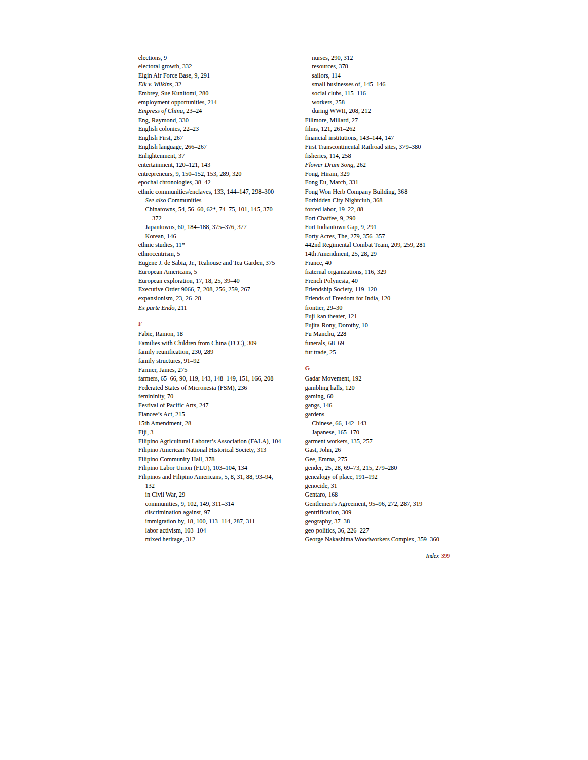elections, 9
electoral growth, 332
Elgin Air Force Base, 9, 291
Elk v. Wilkins, 32
Embrey, Sue Kunitomi, 280
employment opportunities, 214
Empress of China, 23–24
Eng, Raymond, 330
English colonies, 22–23
English First, 267
English language, 266–267
Enlightenment, 37
entertainment, 120–121, 143
entrepreneurs, 9, 150–152, 153, 289, 320
epochal chronologies, 38–42
ethnic communities/enclaves, 133, 144–147, 298–300
See also Communities
Chinatowns, 54, 56–60, 62*, 74–75, 101, 145, 370–372
Japantowns, 60, 184–188, 375–376, 377
Korean, 146
ethnic studies, 11*
ethnocentrism, 5
Eugene J. de Sabia, Jr., Teahouse and Tea Garden, 375
European Americans, 5
European exploration, 17, 18, 25, 39–40
Executive Order 9066, 7, 208, 256, 259, 267
expansionism, 23, 26–28
Ex parte Endo, 211
F
Fabie, Ramon, 18
Families with Children from China (FCC), 309
family reunification, 230, 289
family structures, 91–92
Farmer, James, 275
farmers, 65–66, 90, 119, 143, 148–149, 151, 166, 208
Federated States of Micronesia (FSM), 236
femininity, 70
Festival of Pacific Arts, 247
Fiancee’s Act, 215
15th Amendment, 28
Fiji, 3
Filipino Agricultural Laborer’s Association (FALA), 104
Filipino American National Historical Society, 313
Filipino Community Hall, 378
Filipino Labor Union (FLU), 103–104, 134
Filipinos and Filipino Americans, 5, 8, 31, 88, 93–94, 132
in Civil War, 29
communities, 9, 102, 149, 311–314
discrimination against, 97
immigration by, 18, 100, 113–114, 287, 311
labor activism, 103–104
mixed heritage, 312
nurses, 290, 312
resources, 378
sailors, 114
small businesses of, 145–146
social clubs, 115–116
workers, 258
during WWII, 208, 212
Fillmore, Millard, 27
films, 121, 261–262
financial institutions, 143–144, 147
First Transcontinental Railroad sites, 379–380
fisheries, 114, 258
Flower Drum Song, 262
Fong, Hiram, 329
Fong Eu, March, 331
Fong Won Herb Company Building, 368
Forbidden City Nightclub, 368
forced labor, 19–22, 88
Fort Chaffee, 9, 290
Fort Indiantown Gap, 9, 291
Forty Acres, The, 279, 356–357
442nd Regimental Combat Team, 209, 259, 281
14th Amendment, 25, 28, 29
France, 40
fraternal organizations, 116, 329
French Polynesia, 40
Friendship Society, 119–120
Friends of Freedom for India, 120
frontier, 29–30
Fuji-kan theater, 121
Fujita-Rony, Dorothy, 10
Fu Manchu, 228
funerals, 68–69
fur trade, 25
G
Gadar Movement, 192
gambling halls, 120
gaming, 60
gangs, 146
gardens
Chinese, 66, 142–143
Japanese, 165–170
garment workers, 135, 257
Gast, John, 26
Gee, Emma, 275
gender, 25, 28, 69–73, 215, 279–280
genealogy of place, 191–192
genocide, 31
Gentaro, 168
Gentlemen’s Agreement, 95–96, 272, 287, 319
gentrification, 309
geography, 37–38
geo-politics, 36, 226–227
George Nakashima Woodworkers Complex, 359–360
Index399